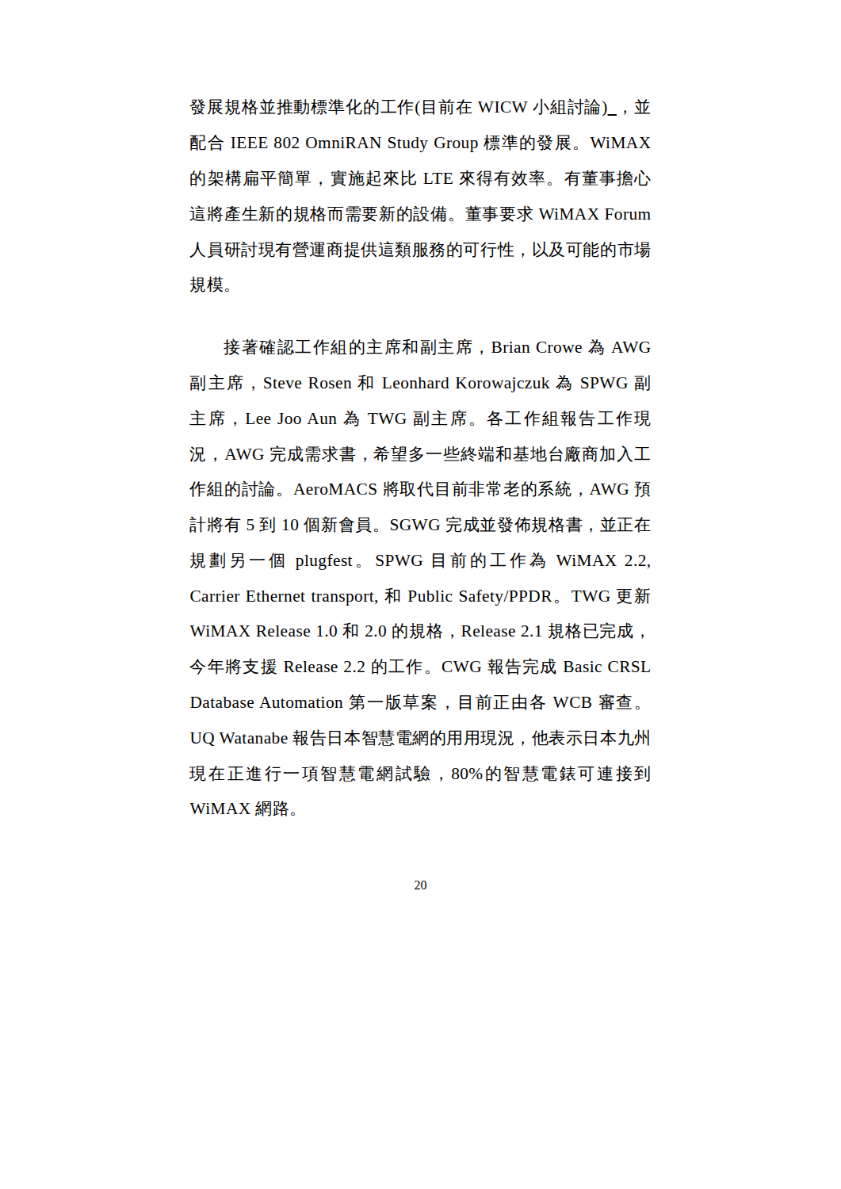發展規格並推動標準化的工作(目前在 WICW 小組討論)_，並配合 IEEE 802 OmniRAN Study Group 標準的發展。WiMAX 的架構扁平簡單，實施起來比 LTE 來得有效率。有董事擔心這將產生新的規格而需要新的設備。董事要求 WiMAX Forum 人員研討現有營運商提供這類服務的可行性，以及可能的市場規模。
接著確認工作組的主席和副主席，Brian Crowe 為 AWG 副主席，Steve Rosen 和 Leonhard Korowajczuk 為 SPWG 副主席，Lee Joo Aun 為 TWG 副主席。各工作組報告工作現況，AWG 完成需求書，希望多一些終端和基地台廠商加入工作組的討論。AeroMACS 將取代目前非常老的系統，AWG 預計將有 5 到 10 個新會員。SGWG 完成並發佈規格書，並正在規劃另一個 plugfest。SPWG 目前的工作為 WiMAX 2.2, Carrier Ethernet transport, 和 Public Safety/PPDR。TWG 更新 WiMAX Release 1.0 和 2.0 的規格，Release 2.1 規格已完成，今年將支援 Release 2.2 的工作。CWG 報告完成 Basic CRSL Database Automation 第一版草案，目前正由各 WCB 審查。UQ Watanabe 報告日本智慧電網的用用現況，他表示日本九州現在正進行一項智慧電網試驗，80%的智慧電錶可連接到 WiMAX 網路。
20